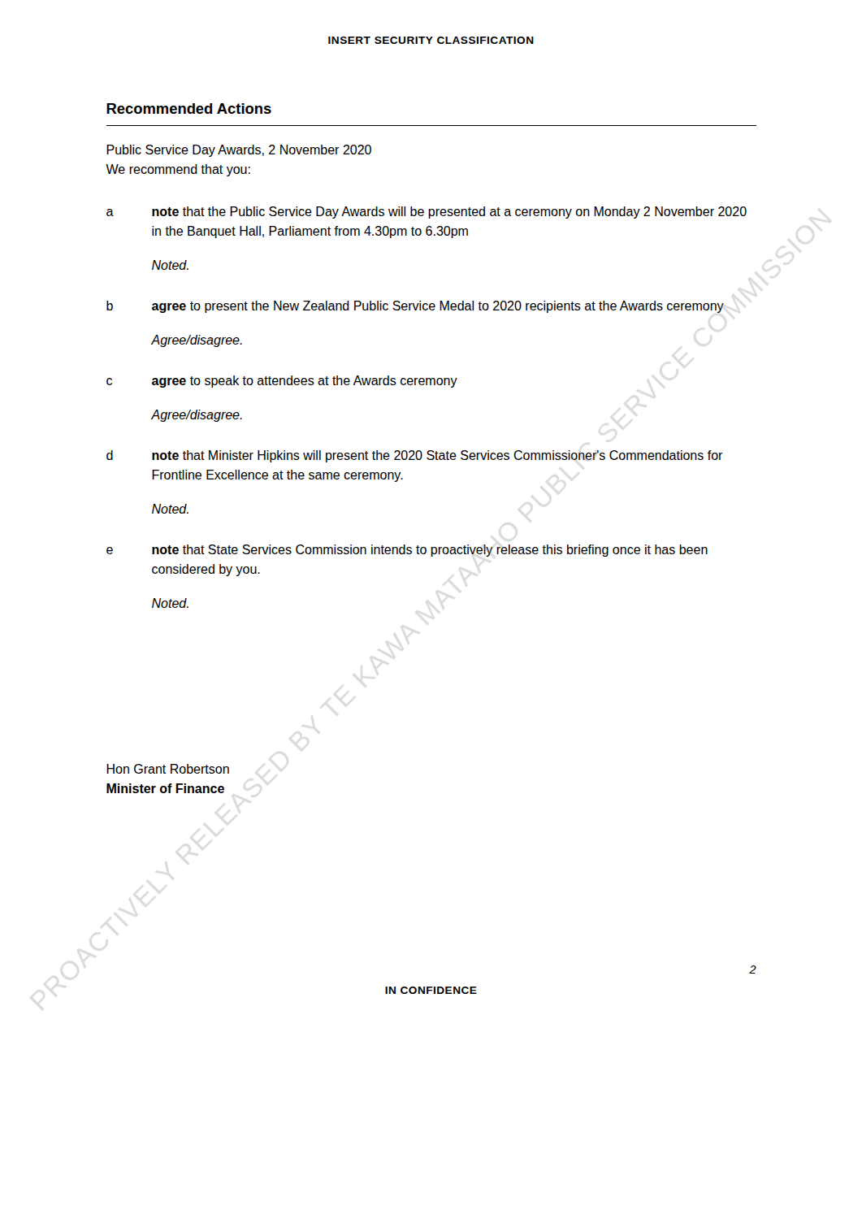PROACTIVELY RELEASED BY TE KAWA MATAAHO PUBLIC SERVICE COMMISSION
INSERT SECURITY CLASSIFICATION
Recommended Actions
Public Service Day Awards, 2 November 2020
We recommend that you:
a
note that the Public Service Day Awards will be presented at a ceremony on Monday 2 November 2020 in the Banquet Hall, Parliament from 4.30pm to 6.30pm
Noted.
b
agree to present the New Zealand Public Service Medal to 2020 recipients at the Awards ceremony
Agree/disagree.
c
agree to speak to attendees at the Awards ceremony
Agree/disagree.
d
note that Minister Hipkins will present the 2020 State Services Commissioner's Commendations for Frontline Excellence at the same ceremony.
Noted.
e
note that State Services Commission intends to proactively release this briefing once it has been considered by you.
Noted.
Hon Grant Robertson
Minister of Finance
2
IN CONFIDENCE